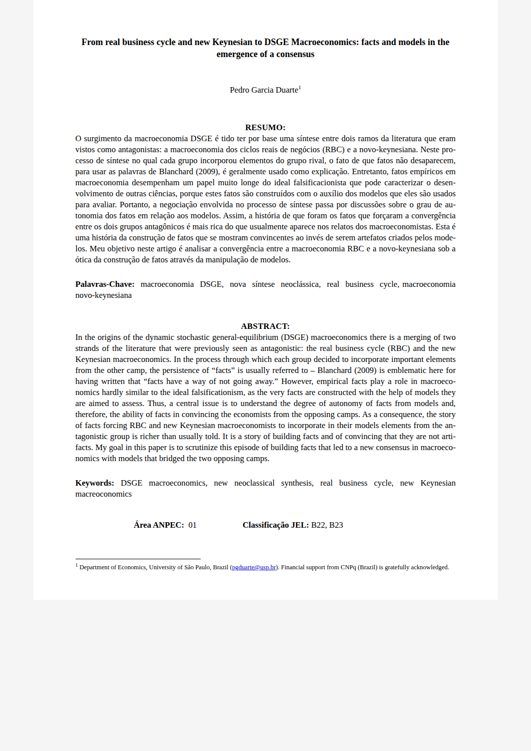From real business cycle and new Keynesian to DSGE Macroeconomics: facts and models in the emergence of a consensus
Pedro Garcia Duarte1
RESUMO:
O surgimento da macroeconomia DSGE é tido ter por base uma síntese entre dois ramos da literatura que eram vistos como antagonistas: a macroeconomia dos ciclos reais de negócios (RBC) e a novo-keynesiana. Neste processo de síntese no qual cada grupo incorporou elementos do grupo rival, o fato de que fatos não desaparecem, para usar as palavras de Blanchard (2009), é geralmente usado como explicação. Entretanto, fatos empíricos em macroeconomia desempenham um papel muito longe do ideal falsificacionista que pode caracterizar o desenvolvimento de outras ciências, porque estes fatos são construídos com o auxílio dos modelos que eles são usados para avaliar. Portanto, a negociação envolvida no processo de síntese passa por discussões sobre o grau de autonomia dos fatos em relação aos modelos. Assim, a história de que foram os fatos que forçaram a convergência entre os dois grupos antagônicos é mais rica do que usualmente aparece nos relatos dos macroeconomistas. Esta é uma história da construção de fatos que se mostram convincentes ao invés de serem artefatos criados pelos modelos. Meu objetivo neste artigo é analisar a convergência entre a macroeconomia RBC e a novo-keynesiana sob a ótica da construção de fatos através da manipulação de modelos.
Palavras-Chave: macroeconomia DSGE, nova síntese neoclássica, real business cycle, macroeconomia novo-keynesiana
ABSTRACT:
In the origins of the dynamic stochastic general-equilibrium (DSGE) macroeconomics there is a merging of two strands of the literature that were previously seen as antagonistic: the real business cycle (RBC) and the new Keynesian macroeconomics. In the process through which each group decided to incorporate important elements from the other camp, the persistence of “facts” is usually referred to – Blanchard (2009) is emblematic here for having written that “facts have a way of not going away.” However, empirical facts play a role in macroeconomics hardly similar to the ideal falsificationism, as the very facts are constructed with the help of models they are aimed to assess. Thus, a central issue is to understand the degree of autonomy of facts from models and, therefore, the ability of facts in convincing the economists from the opposing camps. As a consequence, the story of facts forcing RBC and new Keynesian macroeconomists to incorporate in their models elements from the antagonistic group is richer than usually told. It is a story of building facts and of convincing that they are not artifacts. My goal in this paper is to scrutinize this episode of building facts that led to a new consensus in macroeconomics with models that bridged the two opposing camps.
Keywords: DSGE macroeconomics, new neoclassical synthesis, real business cycle, new Keynesian macreoconomics
Área ANPEC: 01
Classificação JEL: B22, B23
1 Department of Economics, University of São Paulo, Brazil (pgduarte@usp.br). Financial support from CNPq (Brazil) is gratefully acknowledged.